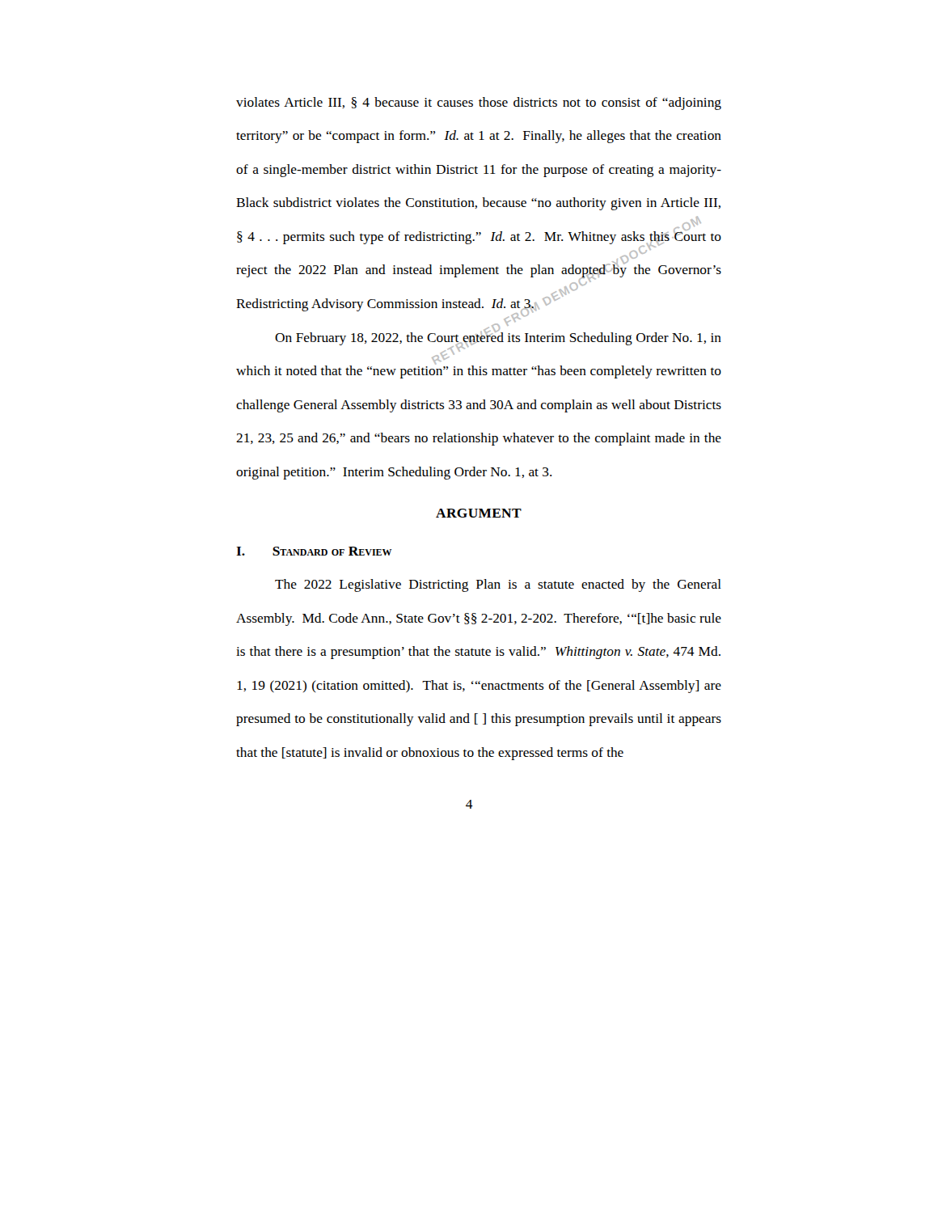RETRIEVED FROM DEMOCRACYDOCKET.COM
violates Article III, § 4 because it causes those districts not to consist of “adjoining territory” or be “compact in form.” Id. at 1 at 2. Finally, he alleges that the creation of a single-member district within District 11 for the purpose of creating a majority-Black subdistrict violates the Constitution, because “no authority given in Article III, § 4 . . . permits such type of redistricting.” Id. at 2. Mr. Whitney asks this Court to reject the 2022 Plan and instead implement the plan adopted by the Governor’s Redistricting Advisory Commission instead. Id. at 3.
On February 18, 2022, the Court entered its Interim Scheduling Order No. 1, in which it noted that the “new petition” in this matter “has been completely rewritten to challenge General Assembly districts 33 and 30A and complain as well about Districts 21, 23, 25 and 26,” and “bears no relationship whatever to the complaint made in the original petition.” Interim Scheduling Order No. 1, at 3.
ARGUMENT
I. Standard of Review
The 2022 Legislative Districting Plan is a statute enacted by the General Assembly. Md. Code Ann., State Gov’t §§ 2-201, 2-202. Therefore, ‘“[t]he basic rule is that there is a presumption’ that the statute is valid.” Whittington v. State, 474 Md. 1, 19 (2021) (citation omitted). That is, ‘“enactments of the [General Assembly] are presumed to be constitutionally valid and [ ] this presumption prevails until it appears that the [statute] is invalid or obnoxious to the expressed terms of the
4